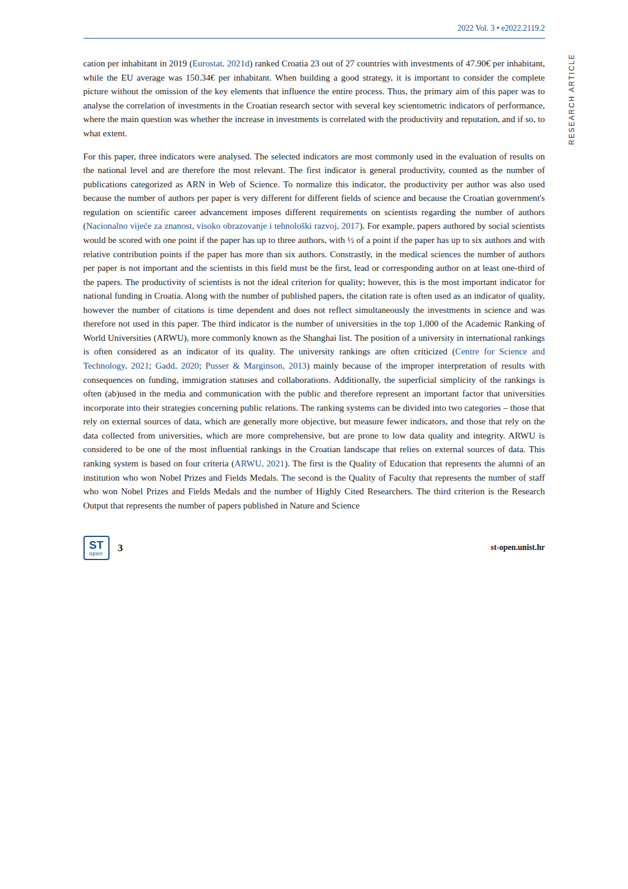2022 Vol. 3 • e2022.2119.2
RESEARCH ARTICLE
cation per inhabitant in 2019 (Eurostat, 2021d) ranked Croatia 23 out of 27 countries with investments of 47.90€ per inhabitant, while the EU average was 150.34€ per inhabitant. When building a good strategy, it is important to consider the complete picture without the omission of the key elements that influence the entire process. Thus, the primary aim of this paper was to analyse the correlation of investments in the Croatian research sector with several key scientometric indicators of performance, where the main question was whether the increase in investments is correlated with the productivity and reputation, and if so, to what extent.
For this paper, three indicators were analysed. The selected indicators are most commonly used in the evaluation of results on the national level and are therefore the most relevant. The first indicator is general productivity, counted as the number of publications categorized as ARN in Web of Science. To normalize this indicator, the productivity per author was also used because the number of authors per paper is very different for different fields of science and because the Croatian government's regulation on scientific career advancement imposes different requirements on scientists regarding the number of authors (Nacionalno vijeće za znanost, visoko obrazovanje i tehnološki razvoj, 2017). For example, papers authored by social scientists would be scored with one point if the paper has up to three authors, with ½ of a point if the paper has up to six authors and with relative contribution points if the paper has more than six authors. Constrastly, in the medical sciences the number of authors per paper is not important and the scientists in this field must be the first, lead or corresponding author on at least one-third of the papers. The productivity of scientists is not the ideal criterion for quality; however, this is the most important indicator for national funding in Croatia. Along with the number of published papers, the citation rate is often used as an indicator of quality, however the number of citations is time dependent and does not reflect simultaneously the investments in science and was therefore not used in this paper. The third indicator is the number of universities in the top 1,000 of the Academic Ranking of World Universities (ARWU), more commonly known as the Shanghai list. The position of a university in international rankings is often considered as an indicator of its quality. The university rankings are often criticized (Centre for Science and Technology, 2021; Gadd, 2020; Pusser & Marginson, 2013) mainly because of the improper interpretation of results with consequences on funding, immigration statuses and collaborations. Additionally, the superficial simplicity of the rankings is often (ab)used in the media and communication with the public and therefore represent an important factor that universities incorporate into their strategies concerning public relations. The ranking systems can be divided into two categories – those that rely on external sources of data, which are generally more objective, but measure fewer indicators, and those that rely on the data collected from universities, which are more comprehensive, but are prone to low data quality and integrity. ARWU is considered to be one of the most influential rankings in the Croatian landscape that relies on external sources of data. This ranking system is based on four criteria (ARWU, 2021). The first is the Quality of Education that represents the alumni of an institution who won Nobel Prizes and Fields Medals. The second is the Quality of Faculty that represents the number of staff who won Nobel Prizes and Fields Medals and the number of Highly Cited Researchers. The third criterion is the Research Output that represents the number of papers published in Nature and Science
STopen 3
st-open.unist.hr